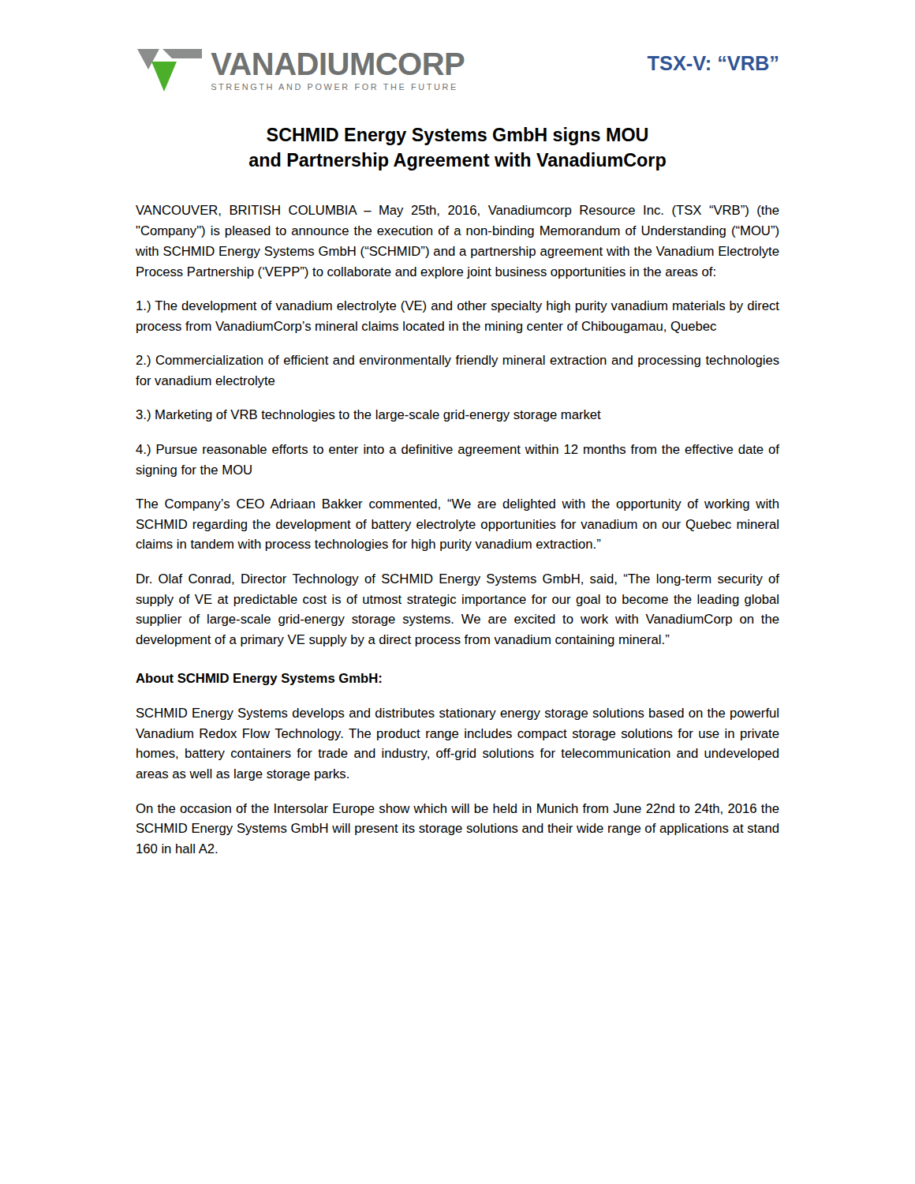VANADIUM CORP
STRENGTH AND POWER FOR THE FUTURE
TSX-V: “VRB”
SCHMID Energy Systems GmbH signs MOU
and Partnership Agreement with VanadiumCorp
VANCOUVER, BRITISH COLUMBIA – May 25th, 2016, Vanadiumcorp Resource Inc. (TSX “VRB”) (the "Company") is pleased to announce the execution of a non-binding Memorandum of Understanding (“MOU”) with SCHMID Energy Systems GmbH (“SCHMID”) and a partnership agreement with the Vanadium Electrolyte Process Partnership (‘VEPP”) to collaborate and explore joint business opportunities in the areas of:
1.) The development of vanadium electrolyte (VE) and other specialty high purity vanadium materials by direct process from VanadiumCorp’s mineral claims located in the mining center of Chibougamau, Quebec
2.) Commercialization of efficient and environmentally friendly mineral extraction and processing technologies for vanadium electrolyte
3.) Marketing of VRB technologies to the large-scale grid-energy storage market
4.) Pursue reasonable efforts to enter into a definitive agreement within 12 months from the effective date of signing for the MOU
The Company’s CEO Adriaan Bakker commented, “We are delighted with the opportunity of working with SCHMID regarding the development of battery electrolyte opportunities for vanadium on our Quebec mineral claims in tandem with process technologies for high purity vanadium extraction.”
Dr. Olaf Conrad, Director Technology of SCHMID Energy Systems GmbH, said, “The long-term security of supply of VE at predictable cost is of utmost strategic importance for our goal to become the leading global supplier of large-scale grid-energy storage systems. We are excited to work with VanadiumCorp on the development of a primary VE supply by a direct process from vanadium containing mineral.”
About SCHMID Energy Systems GmbH:
SCHMID Energy Systems develops and distributes stationary energy storage solutions based on the powerful Vanadium Redox Flow Technology. The product range includes compact storage solutions for use in private homes, battery containers for trade and industry, off-grid solutions for telecommunication and undeveloped areas as well as large storage parks.
On the occasion of the Intersolar Europe show which will be held in Munich from June 22nd to 24th, 2016 the SCHMID Energy Systems GmbH will present its storage solutions and their wide range of applications at stand 160 in hall A2.